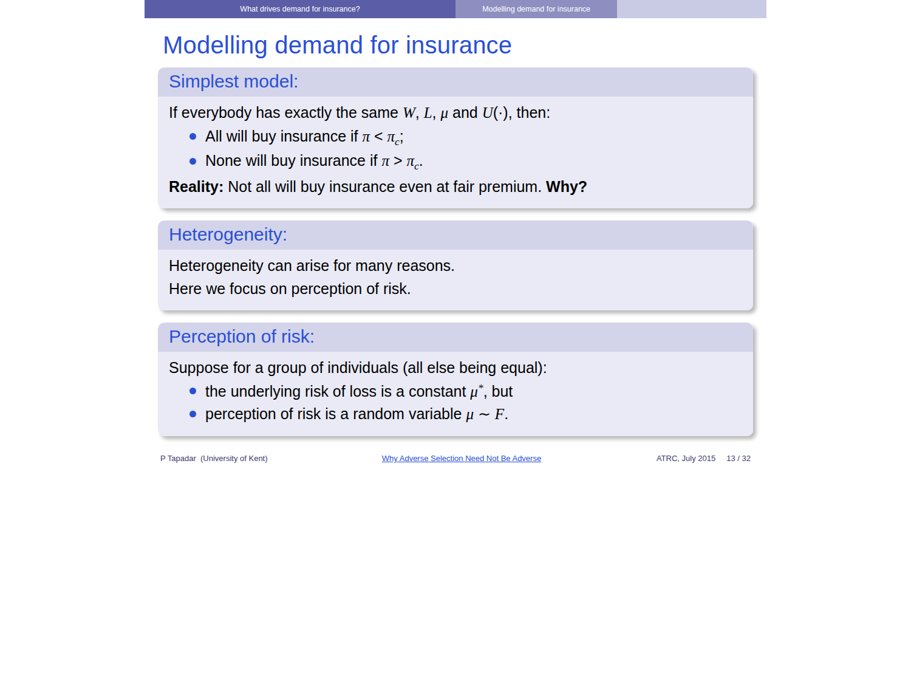What drives demand for insurance?
Modelling demand for insurance
Modelling demand for insurance
Simplest model:
If everybody has exactly the same W, L, μ and U(·), then:
All will buy insurance if π < πc;
None will buy insurance if π > πc.
Reality: Not all will buy insurance even at fair premium. Why?
Heterogeneity:
Heterogeneity can arise for many reasons.
Here we focus on perception of risk.
Perception of risk:
Suppose for a group of individuals (all else being equal):
the underlying risk of loss is a constant μ*, but
perception of risk is a random variable μ ∼ F.
P Tapadar (University of Kent)
Why Adverse Selection Need Not Be Adverse
ATRC, July 2015 13 / 32